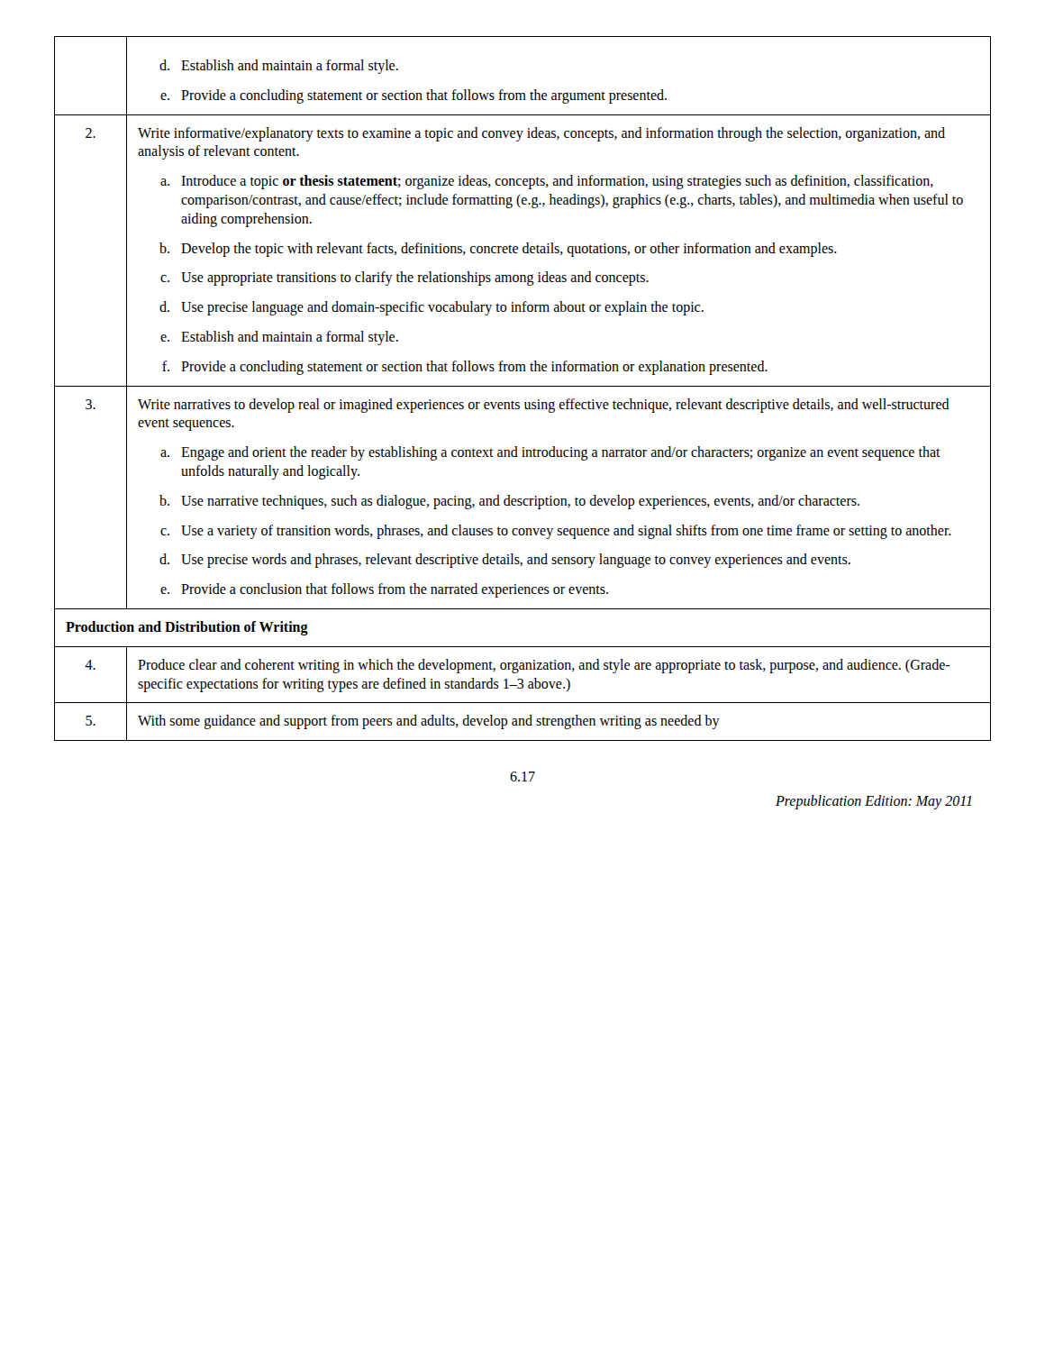| | Establish and maintain a formal style. Provide a concluding statement or section that follows from the argument presented. |
| 2. | Write informative/explanatory texts to examine a topic and convey ideas, concepts, and information through the selection, organization, and analysis of relevant content. Introduce a topic or thesis statement ; organize ideas, concepts, and information, using strategies such as definition, classification, comparison/contrast, and cause/effect; include formatting (e.g., headings), graphics (e.g., charts, tables), and multimedia when useful to aiding comprehension. Develop the topic with relevant facts, definitions, concrete details, quotations, or other information and examples. Use appropriate transitions to clarify the relationships among ideas and concepts. Use precise language and domain-specific vocabulary to inform about or explain the topic. Establish and maintain a formal style. Provide a concluding statement or section that follows from the information or explanation presented. |
| 3. | Write narratives to develop real or imagined experiences or events using effective technique, relevant descriptive details, and well-structured event sequences. Engage and orient the reader by establishing a context and introducing a narrator and/or characters; organize an event sequence that unfolds naturally and logically. Use narrative techniques, such as dialogue, pacing, and description, to develop experiences, events, and/or characters. Use a variety of transition words, phrases, and clauses to convey sequence and signal shifts from one time frame or setting to another. Use precise words and phrases, relevant descriptive details, and sensory language to convey experiences and events. Provide a conclusion that follows from the narrated experiences or events. |
| Production and Distribution of Writing |
| 4. | Produce clear and coherent writing in which the development, organization, and style are appropriate to task, purpose, and audience. (Grade-specific expectations for writing types are defined in standards 1–3 above.) |
| 5. | With some guidance and support from peers and adults, develop and strengthen writing as needed by |
6.17
Prepublication Edition: May 2011